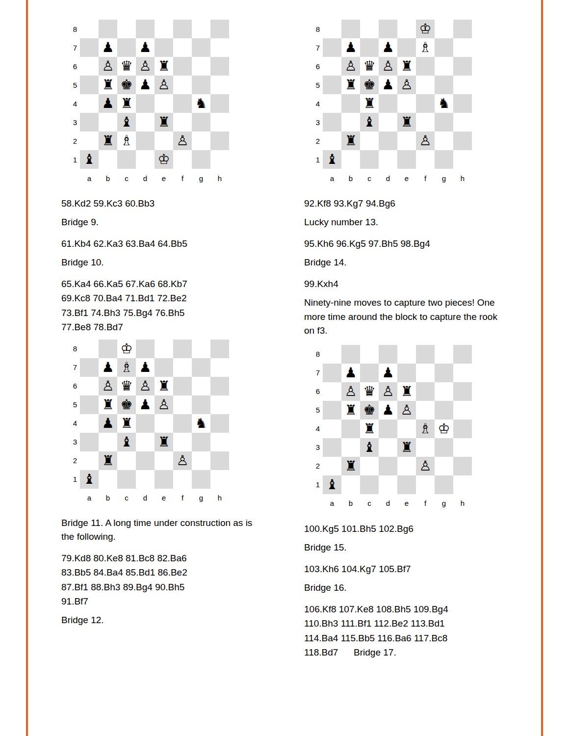| 8 | | | | | | | | |
| 7 | | ♟ | | ♟ | | | | |
| 6 | | ♙ | ♛ | ♙ | ♜ | | | |
| 5 | | ♜ | ♚ | ♟ | ♙ | | | |
| 4 | | ♟ | ♜ | | | | ♞ | |
| 3 | | | ♝ | | ♜ | | | |
| 2 | | ♜ | ♗ | | | ♙ | | |
| 1 | ♝ | | | | ♔ | | | |
| | a | b | c | d | e | f | g | h |
58.Kd2 59.Kc3 60.Bb3
Bridge 9.
61.Kb4 62.Ka3 63.Ba4 64.Bb5
Bridge 10.
65.Ka4 66.Ka5 67.Ka6 68.Kb7
69.Kc8 70.Ba4 71.Bd1 72.Be2
73.Bf1 74.Bh3 75.Bg4 76.Bh5
77.Be8 78.Bd7
| 8 | | | ♔ | | | | | |
| 7 | | ♟ | ♗ | ♟ | | | | |
| 6 | | ♙ | ♛ | ♙ | ♜ | | | |
| 5 | | ♜ | ♚ | ♟ | ♙ | | | |
| 4 | | ♟ | ♜ | | | | ♞ | |
| 3 | | | ♝ | | ♜ | | | |
| 2 | | ♜ | | | | ♙ | | |
| 1 | ♝ | | | | | | | |
| | a | b | c | d | e | f | g | h |
Bridge 11. A long time under construction as is the following.
79.Kd8 80.Ke8 81.Bc8 82.Ba6
83.Bb5 84.Ba4 85.Bd1 86.Be2
87.Bf1 88.Bh3 89.Bg4 90.Bh5
91.Bf7
Bridge 12.
| 8 | | | | | | ♔ | | |
| 7 | | ♟ | | ♟ | | ♗ | | |
| 6 | | ♙ | ♛ | ♙ | ♜ | | | |
| 5 | | ♜ | ♚ | ♟ | ♙ | | | |
| 4 | | | ♜ | | | | ♞ | |
| 3 | | | ♝ | | ♜ | | | |
| 2 | | ♜ | | | | ♙ | | |
| 1 | ♝ | | | | | | | |
| | a | b | c | d | e | f | g | h |
92.Kf8 93.Kg7 94.Bg6
Lucky number 13.
95.Kh6 96.Kg5 97.Bh5 98.Bg4
Bridge 14.
99.Kxh4
Ninety-nine moves to capture two pieces! One more time around the block to capture the rook on f3.
| 8 | | | | | | | | |
| 7 | | ♟ | | ♟ | | | | |
| 6 | | ♙ | ♛ | ♙ | ♜ | | | |
| 5 | | ♜ | ♚ | ♟ | ♙ | | | |
| 4 | | | ♜ | | | ♗ | ♔ | |
| 3 | | | ♝ | | ♜ | | | |
| 2 | | ♜ | | | | ♙ | | |
| 1 | ♝ | | | | | | | |
| | a | b | c | d | e | f | g | h |
100.Kg5 101.Bh5 102.Bg6
Bridge 15.
103.Kh6 104.Kg7 105.Bf7
Bridge 16.
106.Kf8 107.Ke8 108.Bh5 109.Bg4
110.Bh3 111.Bf1 112.Be2 113.Bd1
114.Ba4 115.Bb5 116.Ba6 117.Bc8
118.Bd7 Bridge 17.